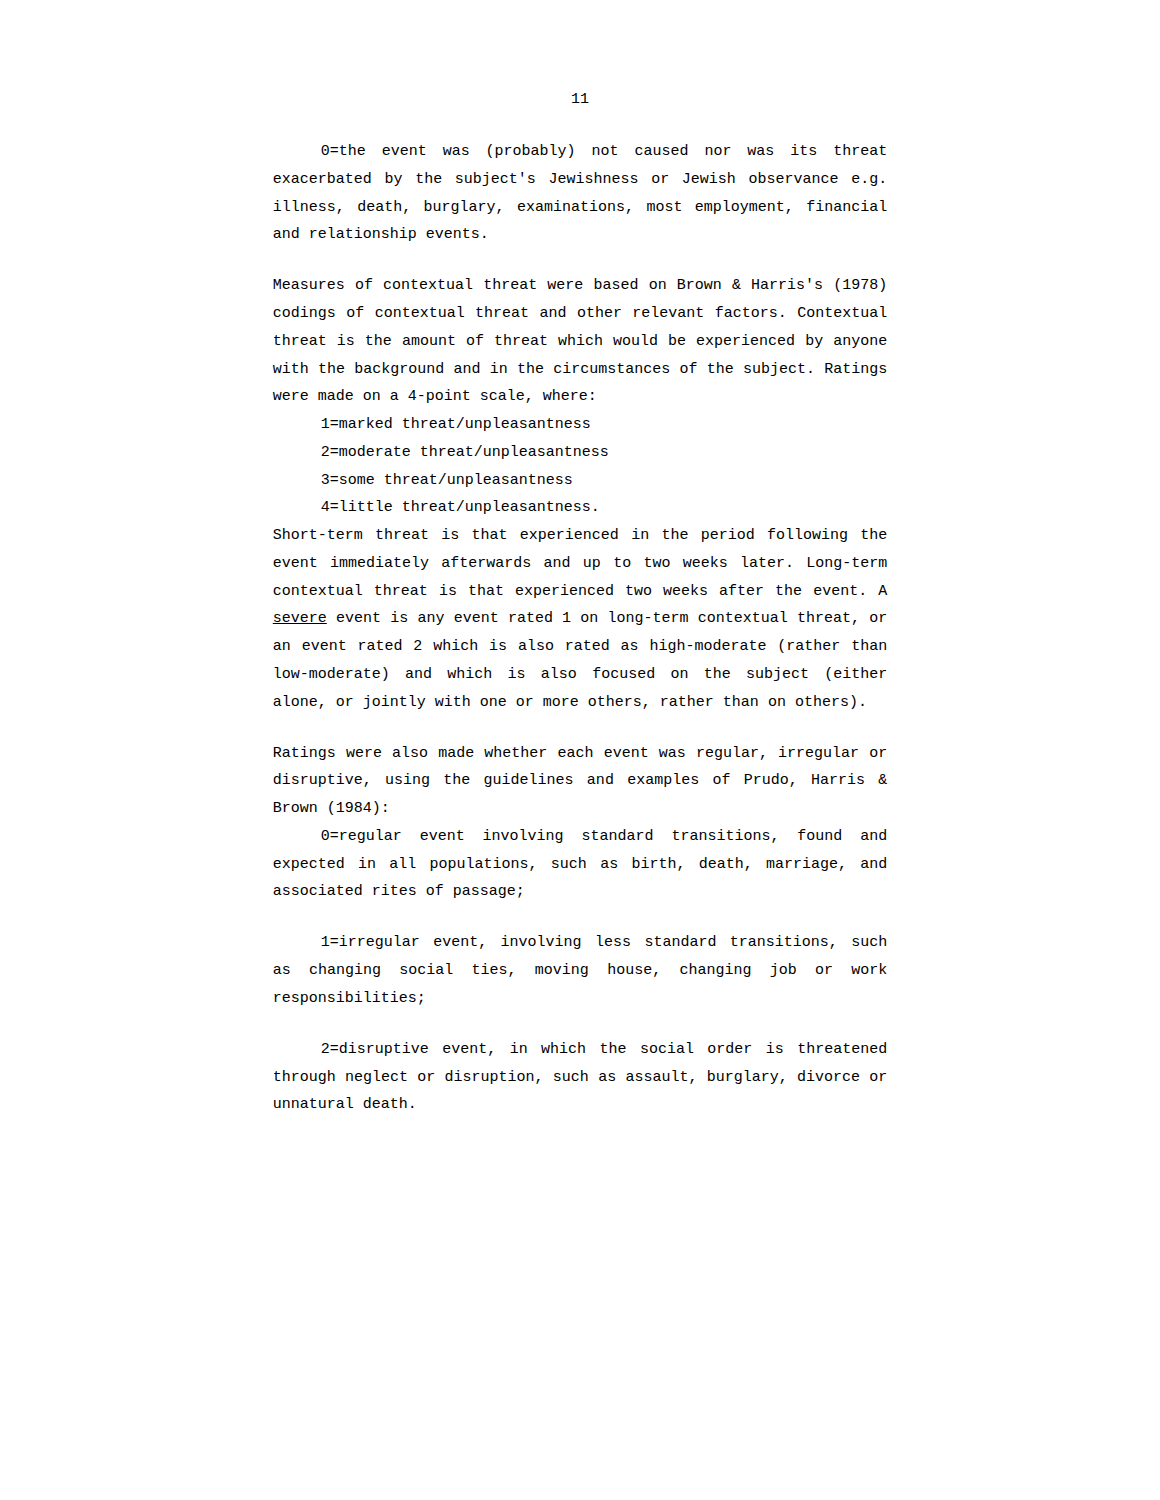11
0=the event was (probably) not caused nor was its threat exacerbated by the subject's Jewishness or Jewish observance e.g. illness, death, burglary, examinations, most employment, financial and relationship events.
Measures of contextual threat were based on Brown & Harris's (1978) codings of contextual threat and other relevant factors. Contextual threat is the amount of threat which would be experienced by anyone with the background and in the circumstances of the subject. Ratings were made on a 4-point scale, where:
1=marked threat/unpleasantness
2=moderate threat/unpleasantness
3=some threat/unpleasantness
4=little threat/unpleasantness.
Short-term threat is that experienced in the period following the event immediately afterwards and up to two weeks later. Long-term contextual threat is that experienced two weeks after the event. A severe event is any event rated 1 on long-term contextual threat, or an event rated 2 which is also rated as high-moderate (rather than low-moderate) and which is also focused on the subject (either alone, or jointly with one or more others, rather than on others).
Ratings were also made whether each event was regular, irregular or disruptive, using the guidelines and examples of Prudo, Harris & Brown (1984):
0=regular event involving standard transitions, found and expected in all populations, such as birth, death, marriage, and associated rites of passage;
1=irregular event, involving less standard transitions, such as changing social ties, moving house, changing job or work responsibilities;
2=disruptive event, in which the social order is threatened through neglect or disruption, such as assault, burglary, divorce or unnatural death.